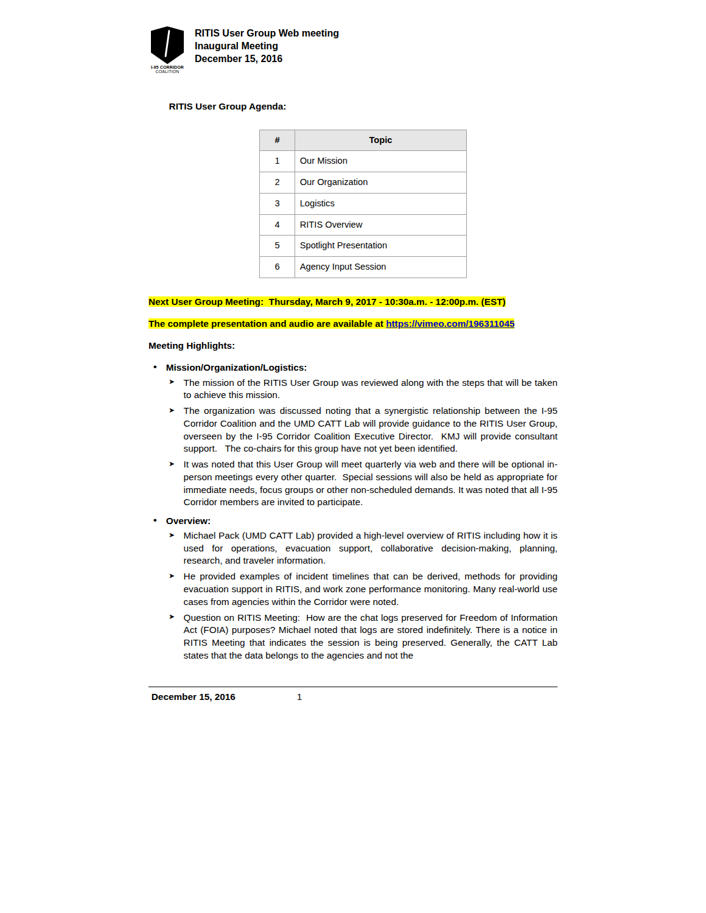I-95 CORRIDOR
COALITION
RITIS User Group Web meeting
Inaugural Meeting
December 15, 2016
RITIS User Group Agenda:
| # | Topic |
| --- | --- |
| 1 | Our Mission |
| 2 | Our Organization |
| 3 | Logistics |
| 4 | RITIS Overview |
| 5 | Spotlight Presentation |
| 6 | Agency Input Session |
Next User Group Meeting: Thursday, March 9, 2017 - 10:30a.m. - 12:00p.m. (EST)
The complete presentation and audio are available at https://vimeo.com/196311045
Meeting Highlights:
Mission/Organization/Logistics:
The mission of the RITIS User Group was reviewed along with the steps that will be taken to achieve this mission.
The organization was discussed noting that a synergistic relationship between the I-95 Corridor Coalition and the UMD CATT Lab will provide guidance to the RITIS User Group, overseen by the I-95 Corridor Coalition Executive Director. KMJ will provide consultant support. The co-chairs for this group have not yet been identified.
It was noted that this User Group will meet quarterly via web and there will be optional in-person meetings every other quarter. Special sessions will also be held as appropriate for immediate needs, focus groups or other non-scheduled demands. It was noted that all I-95 Corridor members are invited to participate.
Overview:
Michael Pack (UMD CATT Lab) provided a high-level overview of RITIS including how it is used for operations, evacuation support, collaborative decision-making, planning, research, and traveler information.
He provided examples of incident timelines that can be derived, methods for providing evacuation support in RITIS, and work zone performance monitoring. Many real-world use cases from agencies within the Corridor were noted.
Question on RITIS Meeting: How are the chat logs preserved for Freedom of Information Act (FOIA) purposes? Michael noted that logs are stored indefinitely. There is a notice in RITIS Meeting that indicates the session is being preserved. Generally, the CATT Lab states that the data belongs to the agencies and not the
December 15, 2016 1